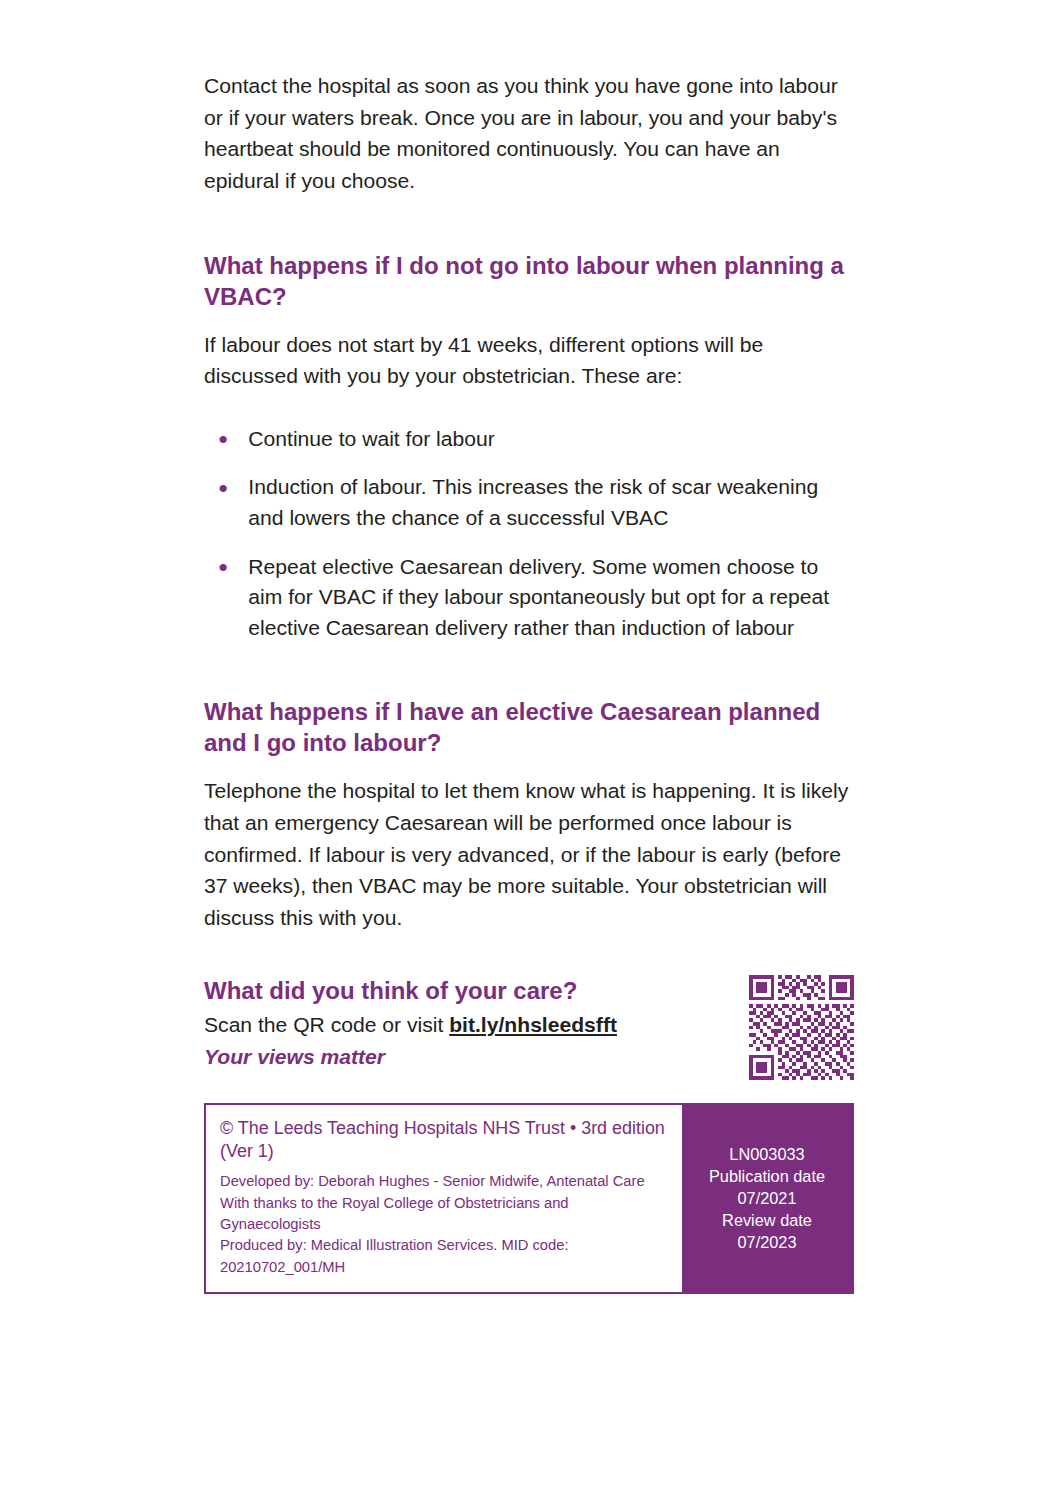Contact the hospital as soon as you think you have gone into labour or if your waters break. Once you are in labour, you and your baby's heartbeat should be monitored continuously. You can have an epidural if you choose.
What happens if I do not go into labour when planning a VBAC?
If labour does not start by 41 weeks, different options will be discussed with you by your obstetrician. These are:
Continue to wait for labour
Induction of labour. This increases the risk of scar weakening and lowers the chance of a successful VBAC
Repeat elective Caesarean delivery. Some women choose to aim for VBAC if they labour spontaneously but opt for a repeat elective Caesarean delivery rather than induction of labour
What happens if I have an elective Caesarean planned and I go into labour?
Telephone the hospital to let them know what is happening. It is likely that an emergency Caesarean will be performed once labour is confirmed. If labour is very advanced, or if the labour is early (before 37 weeks), then VBAC may be more suitable. Your obstetrician will discuss this with you.
What did you think of your care?
Scan the QR code or visit bit.ly/nhsleedsfft
Your views matter
© The Leeds Teaching Hospitals NHS Trust • 3rd edition (Ver 1)
Developed by: Deborah Hughes - Senior Midwife, Antenatal Care
With thanks to the Royal College of Obstetricians and Gynaecologists
Produced by: Medical Illustration Services. MID code: 20210702_001/MH
LN003033
Publication date
07/2021
Review date
07/2023